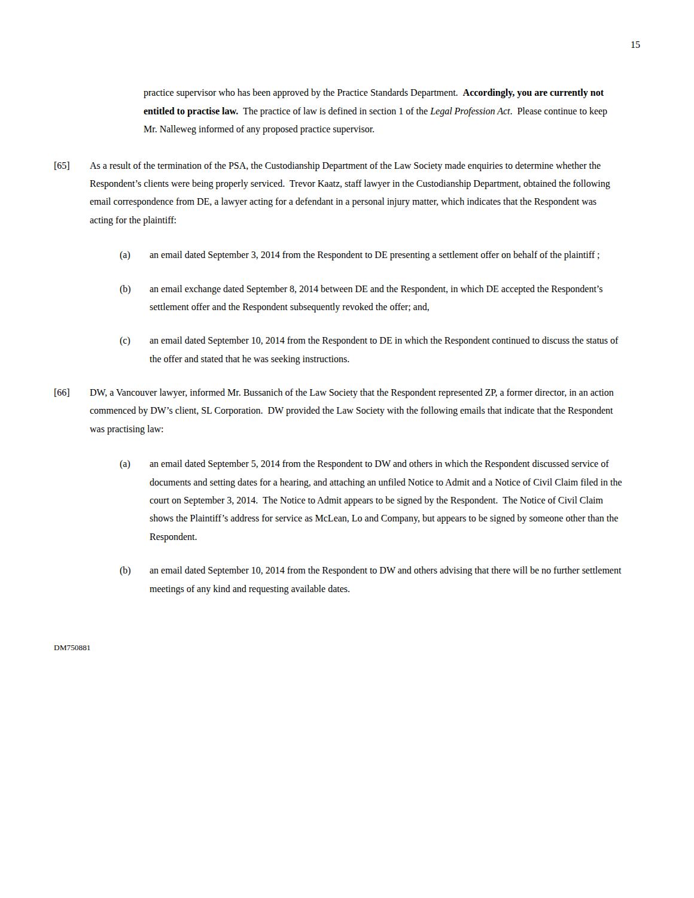15
practice supervisor who has been approved by the Practice Standards Department. Accordingly, you are currently not entitled to practise law. The practice of law is defined in section 1 of the Legal Profession Act. Please continue to keep Mr. Nalleweg informed of any proposed practice supervisor.
[65]
As a result of the termination of the PSA, the Custodianship Department of the Law Society made enquiries to determine whether the Respondent’s clients were being properly serviced. Trevor Kaatz, staff lawyer in the Custodianship Department, obtained the following email correspondence from DE, a lawyer acting for a defendant in a personal injury matter, which indicates that the Respondent was acting for the plaintiff:
(a)
an email dated September 3, 2014 from the Respondent to DE presenting a settlement offer on behalf of the plaintiff ;
(b)
an email exchange dated September 8, 2014 between DE and the Respondent, in which DE accepted the Respondent’s settlement offer and the Respondent subsequently revoked the offer; and,
(c)
an email dated September 10, 2014 from the Respondent to DE in which the Respondent continued to discuss the status of the offer and stated that he was seeking instructions.
[66]
DW, a Vancouver lawyer, informed Mr. Bussanich of the Law Society that the Respondent represented ZP, a former director, in an action commenced by DW’s client, SL Corporation. DW provided the Law Society with the following emails that indicate that the Respondent was practising law:
(a)
an email dated September 5, 2014 from the Respondent to DW and others in which the Respondent discussed service of documents and setting dates for a hearing, and attaching an unfiled Notice to Admit and a Notice of Civil Claim filed in the court on September 3, 2014. The Notice to Admit appears to be signed by the Respondent. The Notice of Civil Claim shows the Plaintiff’s address for service as McLean, Lo and Company, but appears to be signed by someone other than the Respondent.
(b)
an email dated September 10, 2014 from the Respondent to DW and others advising that there will be no further settlement meetings of any kind and requesting available dates.
DM750881